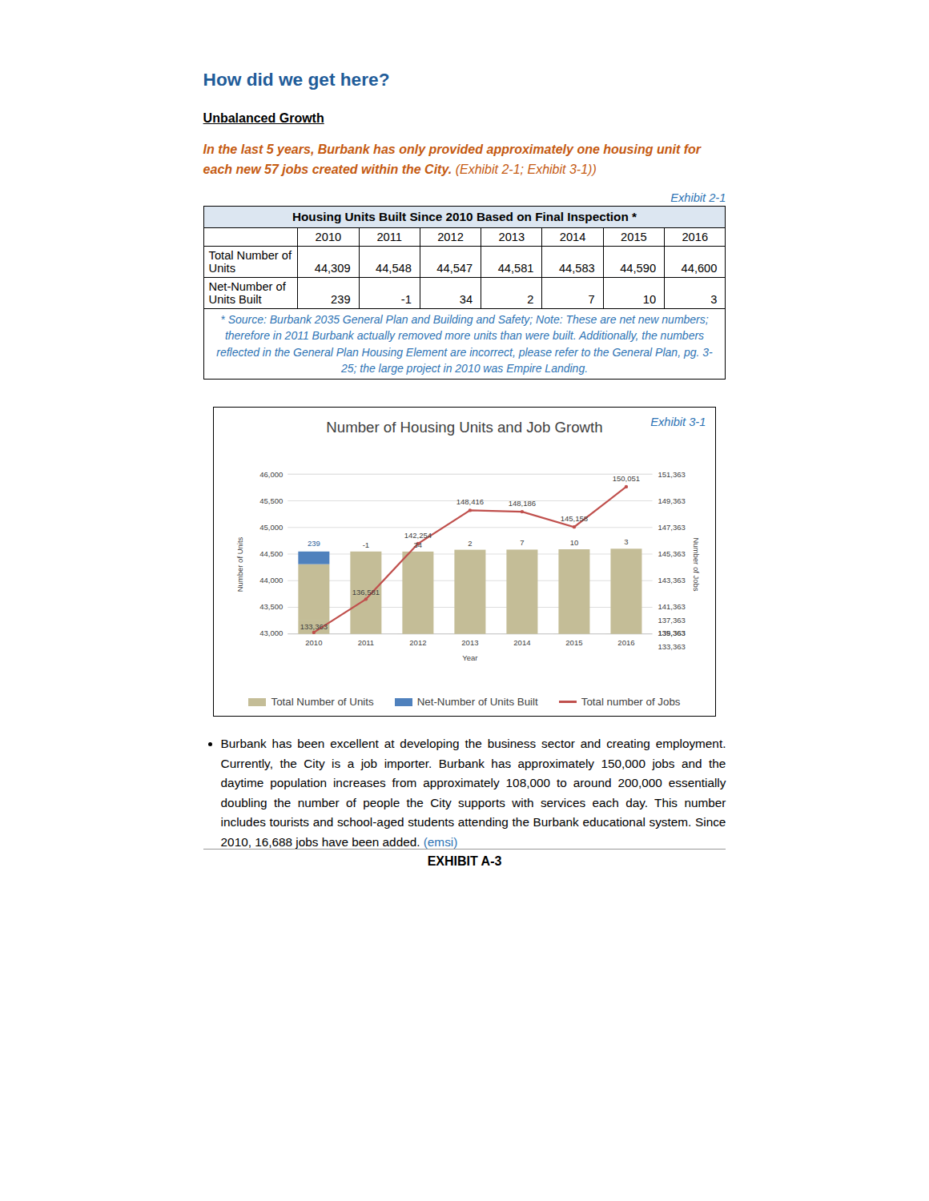How did we get here?
Unbalanced Growth
In the last 5 years, Burbank has only provided approximately one housing unit for each new 57 jobs created within the City. (Exhibit 2-1; Exhibit 3-1))
Exhibit 2-1
| Housing Units Built Since 2010 Based on Final Inspection * |
| --- |
| | 2010 | 2011 | 2012 | 2013 | 2014 | 2015 | 2016 |
| Total Number of Units | 44,309 | 44,548 | 44,547 | 44,581 | 44,583 | 44,590 | 44,600 |
| Net-Number of Units Built | 239 | -1 | 34 | 2 | 7 | 10 | 3 |
| * Source: Burbank 2035 General Plan and Building and Safety; Note: These are net new numbers; therefore in 2011 Burbank actually removed more units than were built. Additionally, the numbers reflected in the General Plan Housing Element are incorrect, please refer to the General Plan, pg. 3-25; the large project in 2010 was Empire Landing. |
Exhibit 3-1
Number of Housing Units and Job Growth
46,000 45,500 45,000 44,500 44,000 43,500 43,000 151,363 149,363 147,363 145,363 143,363 141,363 139,363 239 -1 34 2 7 10 3 133,363 136,581 142,254 148,416 148,186 145,158 150,051 2010 2011 2012 2013 2014 2015 2016 137,363 135,363 133,363 Number of Units Number of Jobs Year
Total Number of Units
Net-Number of Units Built
Total number of Jobs
Burbank has been excellent at developing the business sector and creating employment. Currently, the City is a job importer. Burbank has approximately 150,000 jobs and the daytime population increases from approximately 108,000 to around 200,000 essentially doubling the number of people the City supports with services each day. This number includes tourists and school-aged students attending the Burbank educational system. Since 2010, 16,688 jobs have been added. (emsi)
EXHIBIT A-3